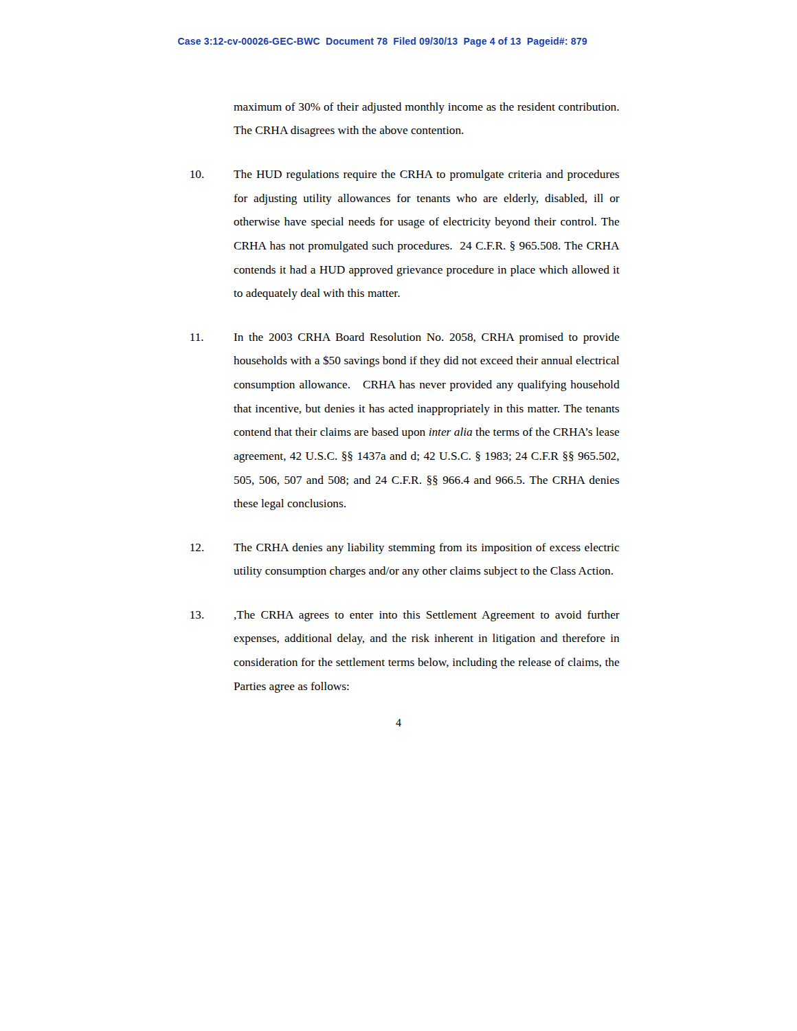Case 3:12-cv-00026-GEC-BWC Document 78 Filed 09/30/13 Page 4 of 13 Pageid#: 879
maximum of 30% of their adjusted monthly income as the resident contribution. The CRHA disagrees with the above contention.
10. The HUD regulations require the CRHA to promulgate criteria and procedures for adjusting utility allowances for tenants who are elderly, disabled, ill or otherwise have special needs for usage of electricity beyond their control. The CRHA has not promulgated such procedures. 24 C.F.R. § 965.508. The CRHA contends it had a HUD approved grievance procedure in place which allowed it to adequately deal with this matter.
11. In the 2003 CRHA Board Resolution No. 2058, CRHA promised to provide households with a $50 savings bond if they did not exceed their annual electrical consumption allowance. CRHA has never provided any qualifying household that incentive, but denies it has acted inappropriately in this matter. The tenants contend that their claims are based upon inter alia the terms of the CRHA’s lease agreement, 42 U.S.C. §§ 1437a and d; 42 U.S.C. § 1983; 24 C.F.R §§ 965.502, 505, 506, 507 and 508; and 24 C.F.R. §§ 966.4 and 966.5. The CRHA denies these legal conclusions.
12. The CRHA denies any liability stemming from its imposition of excess electric utility consumption charges and/or any other claims subject to the Class Action.
13.,The CRHA agrees to enter into this Settlement Agreement to avoid further expenses, additional delay, and the risk inherent in litigation and therefore in consideration for the settlement terms below, including the release of claims, the Parties agree as follows:
4